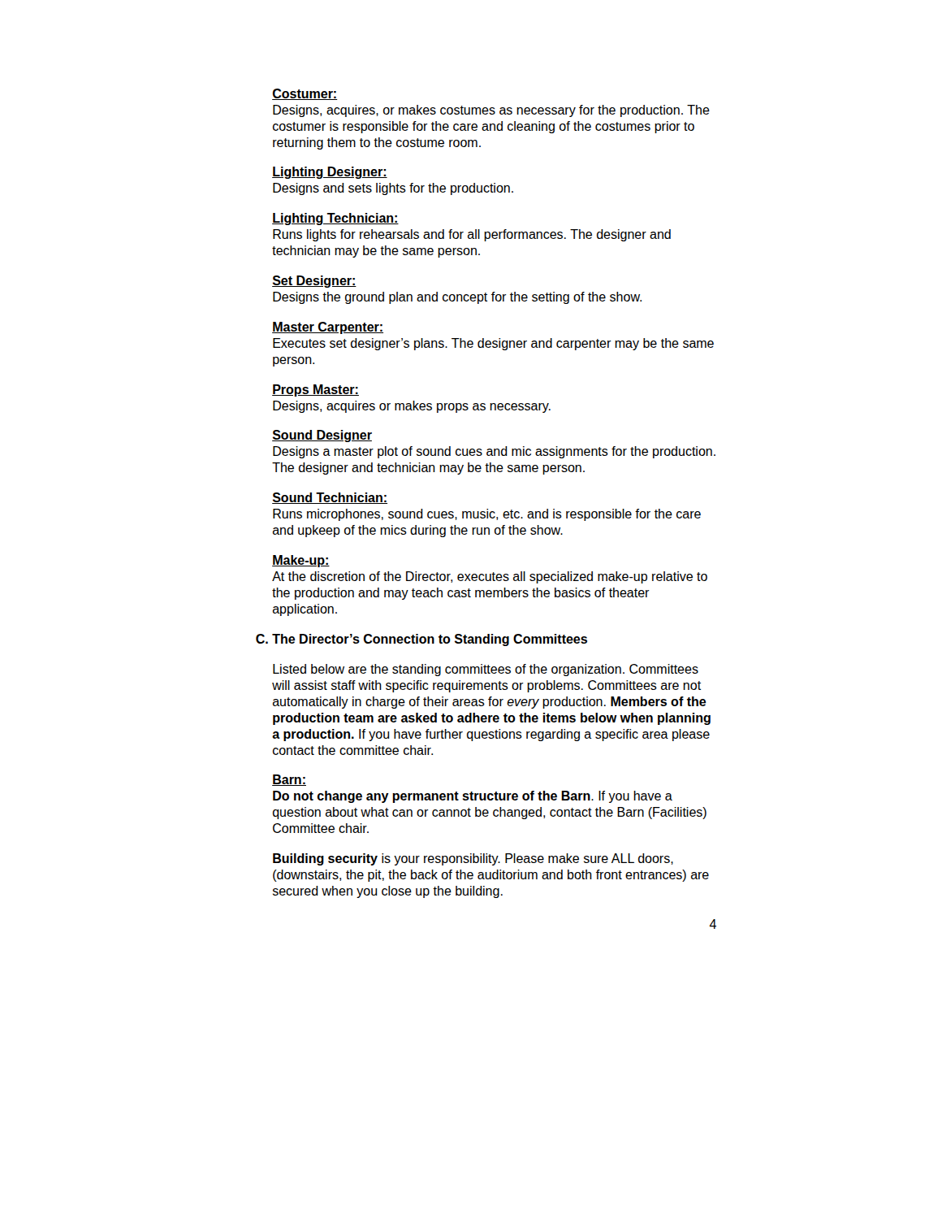Costumer:
Designs, acquires, or makes costumes as necessary for the production. The costumer is responsible for the care and cleaning of the costumes prior to returning them to the costume room.
Lighting Designer:
Designs and sets lights for the production.
Lighting Technician:
Runs lights for rehearsals and for all performances. The designer and technician may be the same person.
Set Designer:
Designs the ground plan and concept for the setting of the show.
Master Carpenter:
Executes set designer’s plans. The designer and carpenter may be the same person.
Props Master:
Designs, acquires or makes props as necessary.
Sound Designer
Designs a master plot of sound cues and mic assignments for the production. The designer and technician may be the same person.
Sound Technician:
Runs microphones, sound cues, music, etc. and is responsible for the care and upkeep of the mics during the run of the show.
Make-up:
At the discretion of the Director, executes all specialized make-up relative to the production and may teach cast members the basics of theater application.
The Director’s Connection to Standing Committees
Listed below are the standing committees of the organization. Committees will assist staff with specific requirements or problems. Committees are not automatically in charge of their areas for every production. Members of the production team are asked to adhere to the items below when planning a production. If you have further questions regarding a specific area please contact the committee chair.
Barn:
Do not change any permanent structure of the Barn. If you have a question about what can or cannot be changed, contact the Barn (Facilities) Committee chair.
Building security is your responsibility. Please make sure ALL doors, (downstairs, the pit, the back of the auditorium and both front entrances) are secured when you close up the building.
4